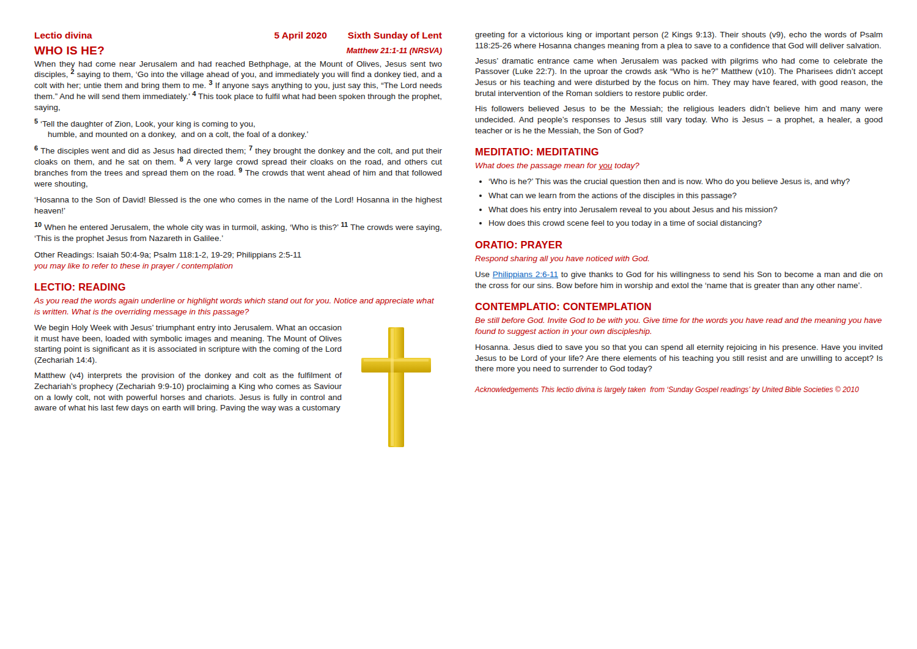Lectio divina 5 April 2020 Sixth Sunday of Lent
WHO IS HE?
Matthew 21:1-11 (NRSVA)
When they had come near Jerusalem and had reached Bethphage, at the Mount of Olives, Jesus sent two disciples, 2 saying to them, ‘Go into the village ahead of you, and immediately you will find a donkey tied, and a colt with her; untie them and bring them to me. 3 If anyone says anything to you, just say this, “The Lord needs them.” And he will send them immediately.’ 4 This took place to fulfil what had been spoken through the prophet, saying,
5 ‘Tell the daughter of Zion, Look, your king is coming to you, humble, and mounted on a donkey, and on a colt, the foal of a donkey.’
6 The disciples went and did as Jesus had directed them; 7 they brought the donkey and the colt, and put their cloaks on them, and he sat on them. 8 A very large crowd spread their cloaks on the road, and others cut branches from the trees and spread them on the road. 9 The crowds that went ahead of him and that followed were shouting,
‘Hosanna to the Son of David! Blessed is the one who comes in the name of the Lord! Hosanna in the highest heaven!’
10 When he entered Jerusalem, the whole city was in turmoil, asking, ‘Who is this?’ 11 The crowds were saying, ‘This is the prophet Jesus from Nazareth in Galilee.’
Other Readings: Isaiah 50:4-9a; Psalm 118:1-2, 19-29; Philippians 2:5-11 you may like to refer to these in prayer / contemplation
LECTIO: READING
As you read the words again underline or highlight words which stand out for you. Notice and appreciate what is written. What is the overriding message in this passage?
We begin Holy Week with Jesus’ triumphant entry into Jerusalem. What an occasion it must have been, loaded with symbolic images and meaning. The Mount of Olives starting point is significant as it is associated in scripture with the coming of the Lord (Zechariah 14:4).
Matthew (v4) interprets the provision of the donkey and colt as the fulfilment of Zechariah’s prophecy (Zechariah 9:9-10) proclaiming a King who comes as Saviour on a lowly colt, not with powerful horses and chariots. Jesus is fully in control and aware of what his last few days on earth will bring. Paving the way was a customary
greeting for a victorious king or important person (2 Kings 9:13). Their shouts (v9), echo the words of Psalm 118:25-26 where Hosanna changes meaning from a plea to save to a confidence that God will deliver salvation.
Jesus’ dramatic entrance came when Jerusalem was packed with pilgrims who had come to celebrate the Passover (Luke 22:7). In the uproar the crowds ask “Who is he?” Matthew (v10). The Pharisees didn’t accept Jesus or his teaching and were disturbed by the focus on him. They may have feared, with good reason, the brutal intervention of the Roman soldiers to restore public order.
His followers believed Jesus to be the Messiah; the religious leaders didn’t believe him and many were undecided. And people’s responses to Jesus still vary today. Who is Jesus – a prophet, a healer, a good teacher or is he the Messiah, the Son of God?
MEDITATIO: MEDITATING
What does the passage mean for you today?
‘Who is he?’ This was the crucial question then and is now. Who do you believe Jesus is, and why?
What can we learn from the actions of the disciples in this passage?
What does his entry into Jerusalem reveal to you about Jesus and his mission?
How does this crowd scene feel to you today in a time of social distancing?
ORATIO: PRAYER
Respond sharing all you have noticed with God.
Use Philippians 2:6-11 to give thanks to God for his willingness to send his Son to become a man and die on the cross for our sins. Bow before him in worship and extol the ‘name that is greater than any other name’.
CONTEMPLATIO: CONTEMPLATION
Be still before God. Invite God to be with you. Give time for the words you have read and the meaning you have found to suggest action in your own discipleship.
Hosanna. Jesus died to save you so that you can spend all eternity rejoicing in his presence. Have you invited Jesus to be Lord of your life? Are there elements of his teaching you still resist and are unwilling to accept? Is there more you need to surrender to God today?
Acknowledgements This lectio divina is largely taken from ‘Sunday Gospel readings’ by United Bible Societies © 2010